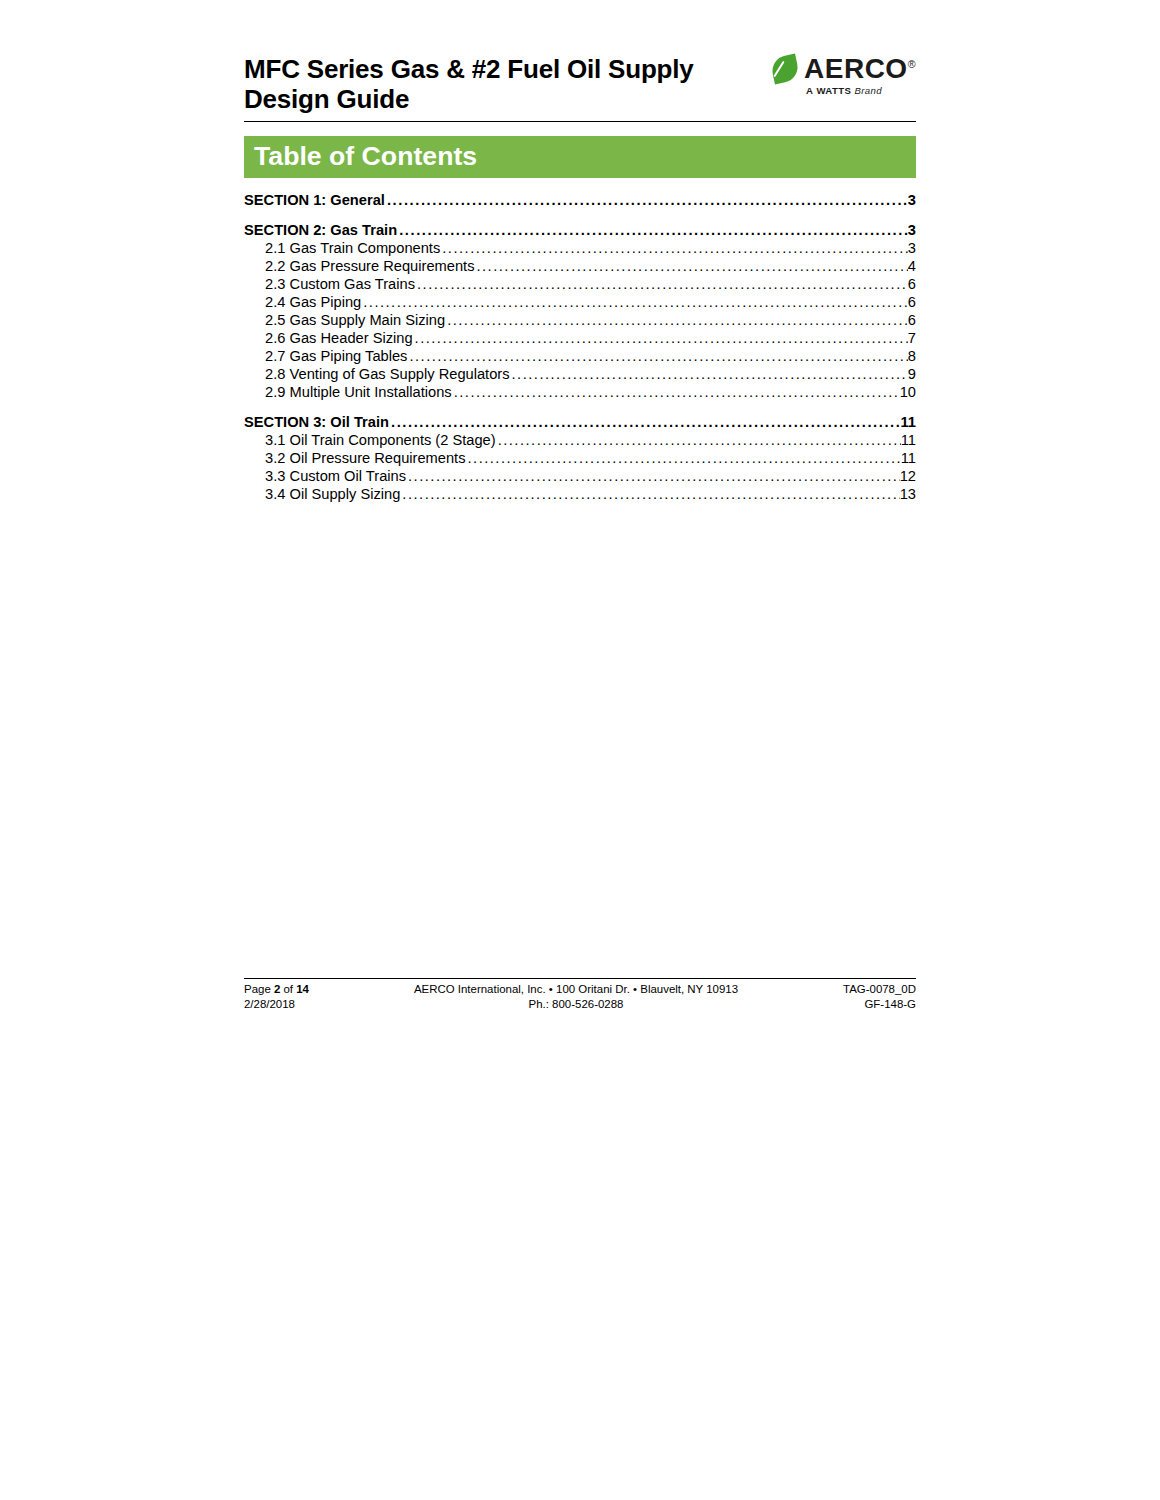MFC Series Gas & #2 Fuel Oil Supply Design Guide
AERCO®
A WATTS Brand
Table of Contents
SECTION 1: General .................................................................................................................................. 3
SECTION 2: Gas Train ............................................................................................................................. 3
2.1 Gas Train Components ......................................................................................................................... 3
2.2 Gas Pressure Requirements .................................................................................................................. 4
2.3 Custom Gas Trains .............................................................................................................................. 6
2.4 Gas Piping ......................................................................................................................................... 6
2.5 Gas Supply Main Sizing ....................................................................................................................... 6
2.6 Gas Header Sizing .............................................................................................................................. 7
2.7 Gas Piping Tables ............................................................................................................................... 8
2.8 Venting of Gas Supply Regulators ......................................................................................................... 9
2.9 Multiple Unit Installations ..................................................................................................................... 10
SECTION 3: Oil Train .............................................................................................................................. 11
3.1 Oil Train Components (2 Stage) ........................................................................................................... 11
3.2 Oil Pressure Requirements ................................................................................................................... 11
3.3 Custom Oil Trains ............................................................................................................................... 12
3.4 Oil Supply Sizing ................................................................................................................................ 13
Page 2 of 14
2/28/2018
AERCO International, Inc. • 100 Oritani Dr. • Blauvelt, NY 10913
Ph.: 800-526-0288
TAG-0078_0D
GF-148-G